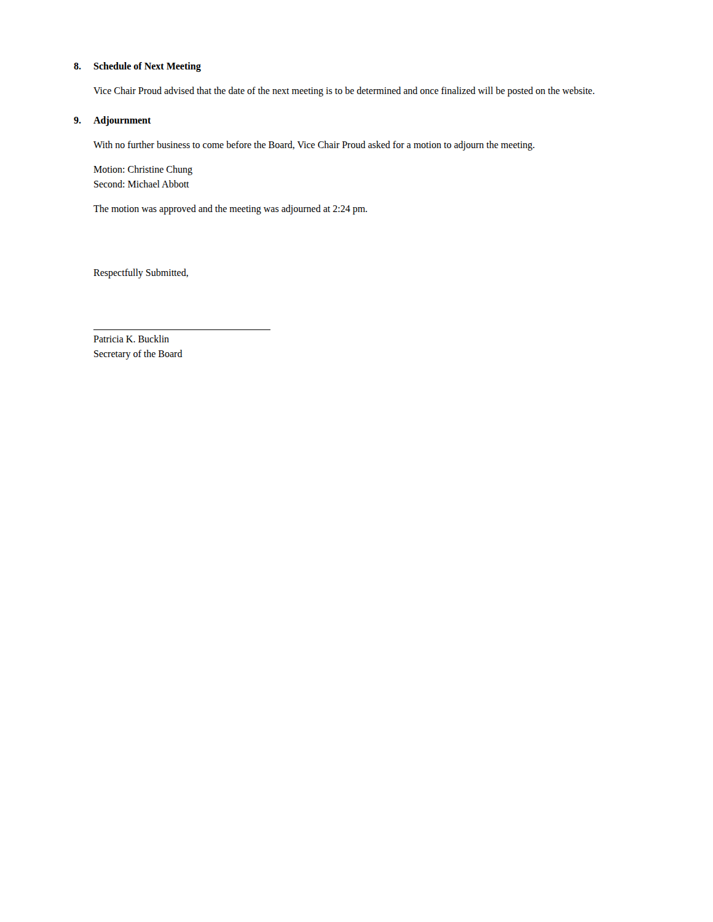8. Schedule of Next Meeting
Vice Chair Proud advised that the date of the next meeting is to be determined and once finalized will be posted on the website.
9. Adjournment
With no further business to come before the Board, Vice Chair Proud asked for a motion to adjourn the meeting.
Motion: Christine Chung
Second: Michael Abbott
The motion was approved and the meeting was adjourned at 2:24 pm.
Respectfully Submitted,
Patricia K. Bucklin
Secretary of the Board